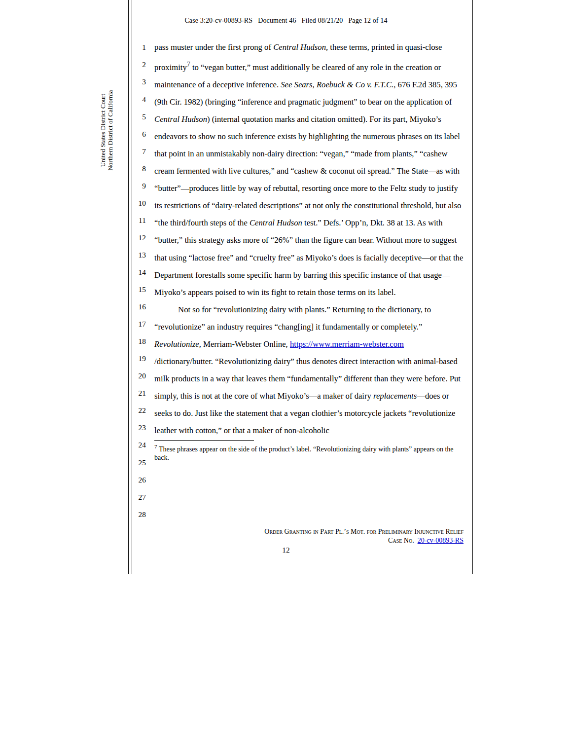Case 3:20-cv-00893-RS Document 46 Filed 08/21/20 Page 12 of 14
United States District Court
Northern District of California
1
2
3
4
5
6
7
8
9
10
11
12
13
14
15
16
17
18
19
20
21
22
23
24
25
26
27
28
pass muster under the first prong of Central Hudson, these terms, printed in quasi-close proximity7 to “vegan butter,” must additionally be cleared of any role in the creation or maintenance of a deceptive inference. See Sears, Roebuck & Co v. F.T.C., 676 F.2d 385, 395 (9th Cir. 1982) (bringing “inference and pragmatic judgment” to bear on the application of Central Hudson) (internal quotation marks and citation omitted). For its part, Miyoko’s endeavors to show no such inference exists by highlighting the numerous phrases on its label that point in an unmistakably non-dairy direction: “vegan,” “made from plants,” “cashew cream fermented with live cultures,” and “cashew & coconut oil spread.” The State—as with “butter”—produces little by way of rebuttal, resorting once more to the Feltz study to justify its restrictions of “dairy-related descriptions” at not only the constitutional threshold, but also “the third/fourth steps of the Central Hudson test.” Defs.’ Opp’n, Dkt. 38 at 13. As with “butter,” this strategy asks more of “26%” than the figure can bear. Without more to suggest that using “lactose free” and “cruelty free” as Miyoko’s does is facially deceptive—or that the Department forestalls some specific harm by barring this specific instance of that usage—Miyoko’s appears poised to win its fight to retain those terms on its label.
Not so for “revolutionizing dairy with plants.” Returning to the dictionary, to “revolutionize” an industry requires “chang[ing] it fundamentally or completely.” Revolutionize, Merriam-Webster Online, https://www.merriam-webster.com /dictionary/butter. “Revolutionizing dairy” thus denotes direct interaction with animal-based milk products in a way that leaves them “fundamentally” different than they were before. Put simply, this is not at the core of what Miyoko’s—a maker of dairy replacements—does or seeks to do. Just like the statement that a vegan clothier’s motorcycle jackets “revolutionize leather with cotton,” or that a maker of non-alcoholic
7 These phrases appear on the side of the product’s label. “Revolutionizing dairy with plants” appears on the back.
Order Granting in Part Pl.’s Mot. for Preliminary Injunctive Relief
Case No. 20-cv-00893-RS
12